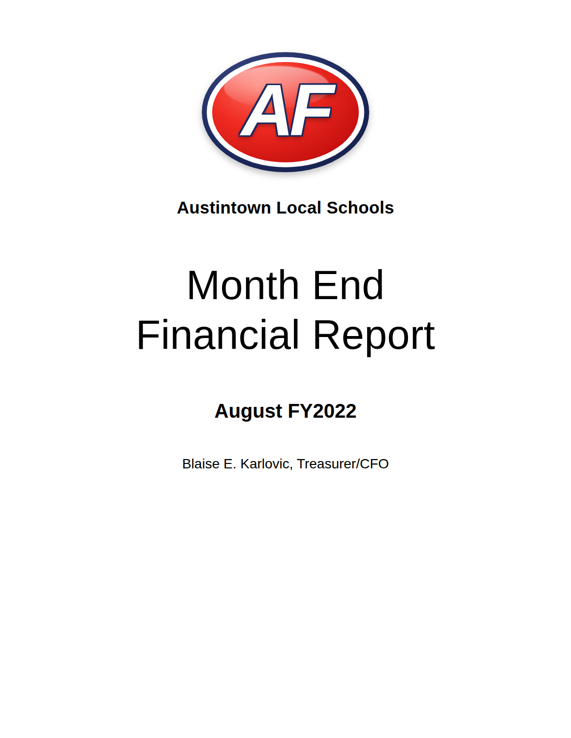AF
Austintown Local Schools
Month End Financial Report
August FY2022
Blaise E. Karlovic, Treasurer/CFO